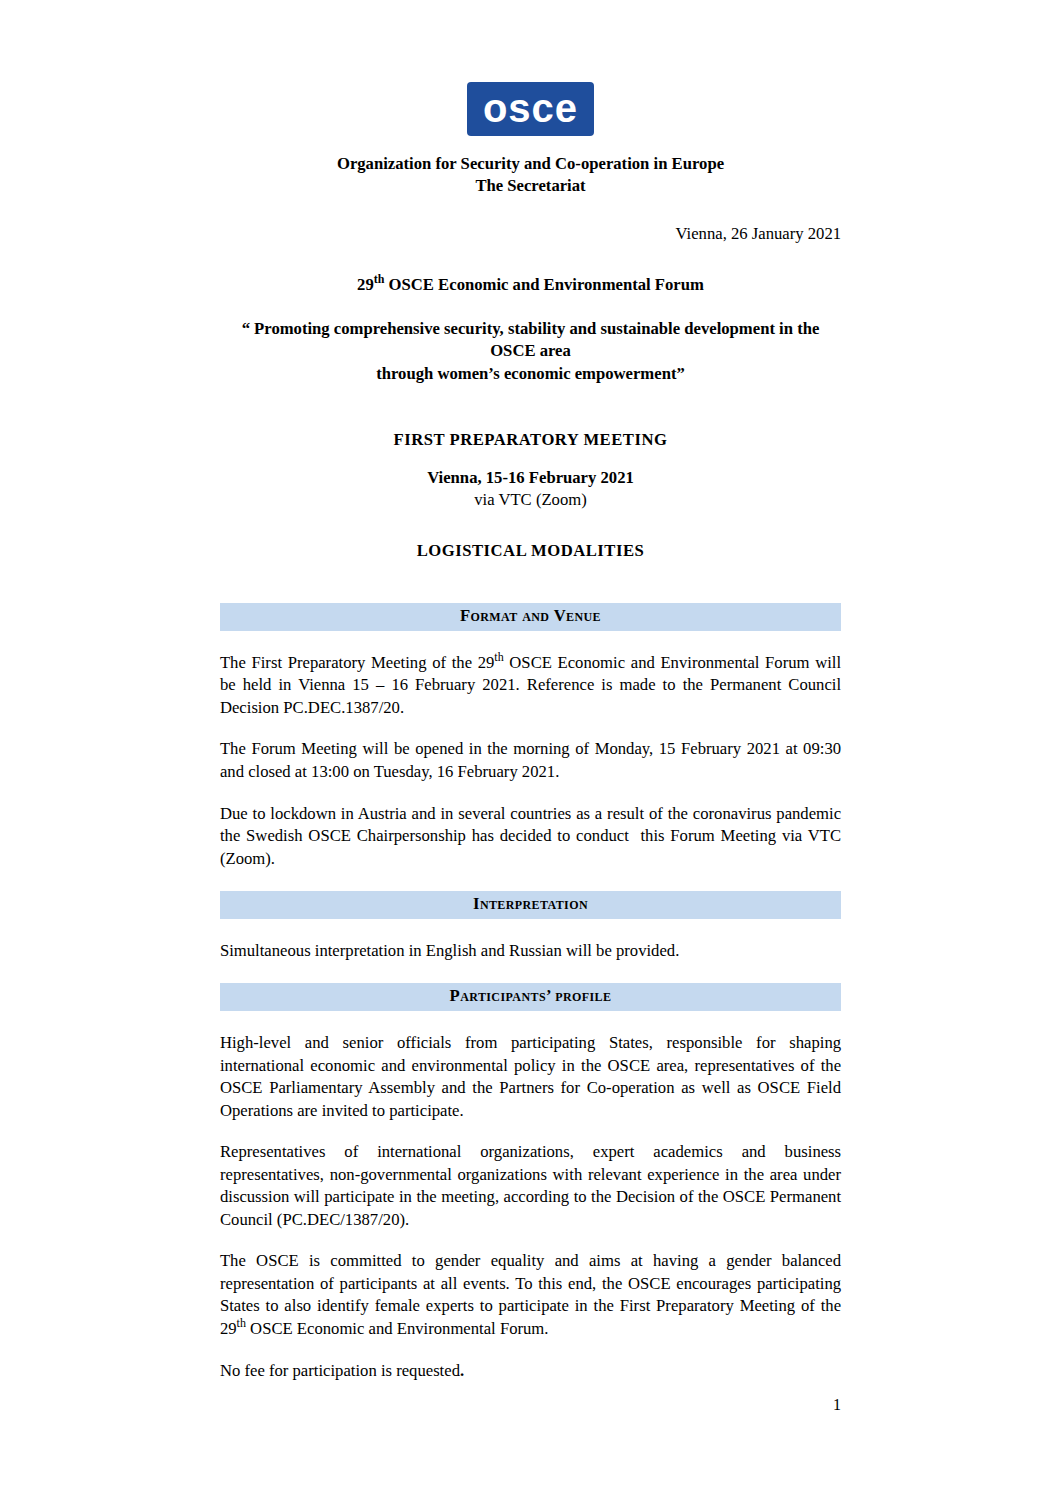osce
Organization for Security and Co-operation in Europe
The Secretariat
Vienna, 26 January 2021
29th OSCE Economic and Environmental Forum
“ Promoting comprehensive security, stability and sustainable development in the OSCE area
through women’s economic empowerment”
FIRST PREPARATORY MEETING
Vienna, 15-16 February 2021
via VTC (Zoom)
LOGISTICAL MODALITIES
Format and Venue
The First Preparatory Meeting of the 29th OSCE Economic and Environmental Forum will be held in Vienna 15 – 16 February 2021. Reference is made to the Permanent Council Decision PC.DEC.1387/20.
The Forum Meeting will be opened in the morning of Monday, 15 February 2021 at 09:30 and closed at 13:00 on Tuesday, 16 February 2021.
Due to lockdown in Austria and in several countries as a result of the coronavirus pandemic the Swedish OSCE Chairpersonship has decided to conduct this Forum Meeting via VTC (Zoom).
Interpretation
Simultaneous interpretation in English and Russian will be provided.
Participants’ profile
High-level and senior officials from participating States, responsible for shaping international economic and environmental policy in the OSCE area, representatives of the OSCE Parliamentary Assembly and the Partners for Co-operation as well as OSCE Field Operations are invited to participate.
Representatives of international organizations, expert academics and business representatives, non-governmental organizations with relevant experience in the area under discussion will participate in the meeting, according to the Decision of the OSCE Permanent Council (PC.DEC/1387/20).
The OSCE is committed to gender equality and aims at having a gender balanced representation of participants at all events. To this end, the OSCE encourages participating States to also identify female experts to participate in the First Preparatory Meeting of the 29th OSCE Economic and Environmental Forum.
No fee for participation is requested.
1